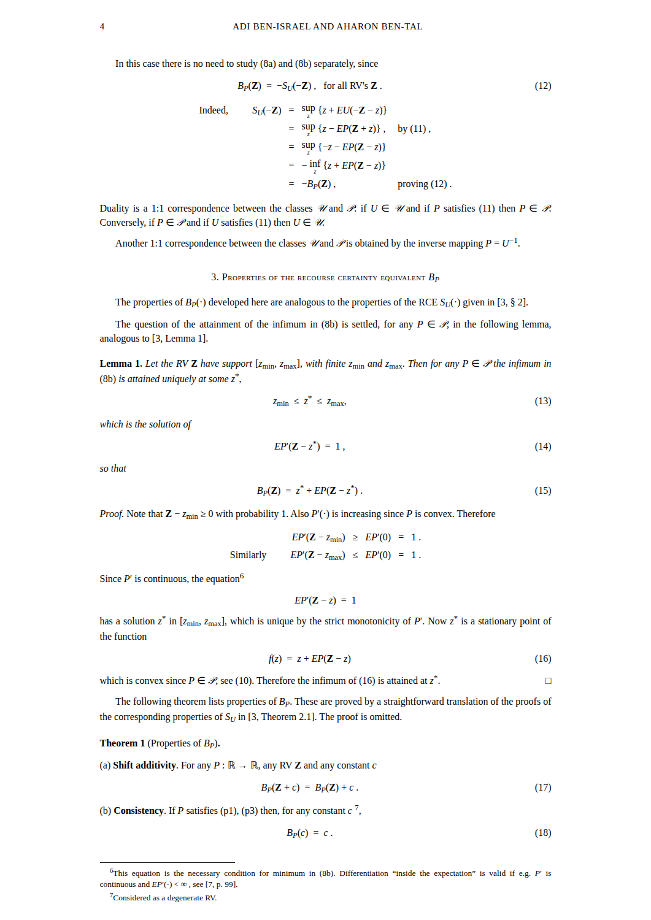4 ADI BEN-ISRAEL AND AHARON BEN-TAL
In this case there is no need to study (8a) and (8b) separately, since
BP(Z) = −SU(−Z) , for all RV's Z . (12)
| Indeed, | S U (− Z ) | = | sup z { z + EU (− Z − z )} | |
| | | = | sup z { z − EP ( Z + z )} , | by (11) , |
| | | = | sup z {− z − EP ( Z − z )} | |
| | | = | − inf z { z + EP ( Z − z )} | |
| | | = | − B P ( Z ) , | proving (12) . |
Duality is a 1:1 correspondence between the classes 𝒰 and 𝒫: if U ∈ 𝒰 and if P satisfies (11) then P ∈ 𝒫. Conversely, if P ∈ 𝒫 and if U satisfies (11) then U ∈ 𝒰.
Another 1:1 correspondence between the classes 𝒰 and 𝒫 is obtained by the inverse mapping P = U−1.
3. Properties of the recourse certainty equivalent BP
The properties of BP(·) developed here are analogous to the properties of the RCE SU(·) given in [3, § 2].
The question of the attainment of the infimum in (8b) is settled, for any P ∈ 𝒫, in the following lemma, analogous to [3, Lemma 1].
Lemma 1. Let the RV Z have support [zmin, zmax], with finite z min and z max. Then for any P ∈ 𝒫 the infimum in (8b) is attained uniquely at some z*,
zmin ≤ z* ≤ zmax, (13)
which is the solution of
EP′(Z − z*) = 1 , (14)
so that
BP(Z) = z* + EP(Z − z*) . (15)
Proof. Note that Z − zmin ≥ 0 with probability 1. Also P′(·) is increasing since P is convex. Therefore
| | EP ′( Z − z min ) | ≥ | EP ′(0) | = | 1 . |
| Similarly | EP ′( Z − z max ) | ≤ | EP ′(0) | = | 1 . |
Since P′ is continuous, the equation6
EP′(Z − z) = 1
has a solution z* in [zmin, zmax], which is unique by the strict monotonicity of P′. Now z* is a stationary point of the function
f(z) = z + EP(Z − z) (16)
which is convex since P ∈ 𝒫, see (10). Therefore the infimum of (16) is attained at z*. □
The following theorem lists properties of BP. These are proved by a straightforward translation of the proofs of the corresponding properties of SU in [3, Theorem 2.1]. The proof is omitted.
Theorem 1 (Properties of BP).
(a) Shift additivity. For any P : ℝ → ℝ, any RV Z and any constant c
BP(Z + c) = BP(Z) + c . (17)
(b) Consistency. If P satisfies (p1), (p3) then, for any constant c 7,
BP(c) = c . (18)
6This equation is the necessary condition for minimum in (8b). Differentiation “inside the expectation” is valid if e.g. P′ is continuous and EP′(·) < ∞ , see [7, p. 99].
7Considered as a degenerate RV.